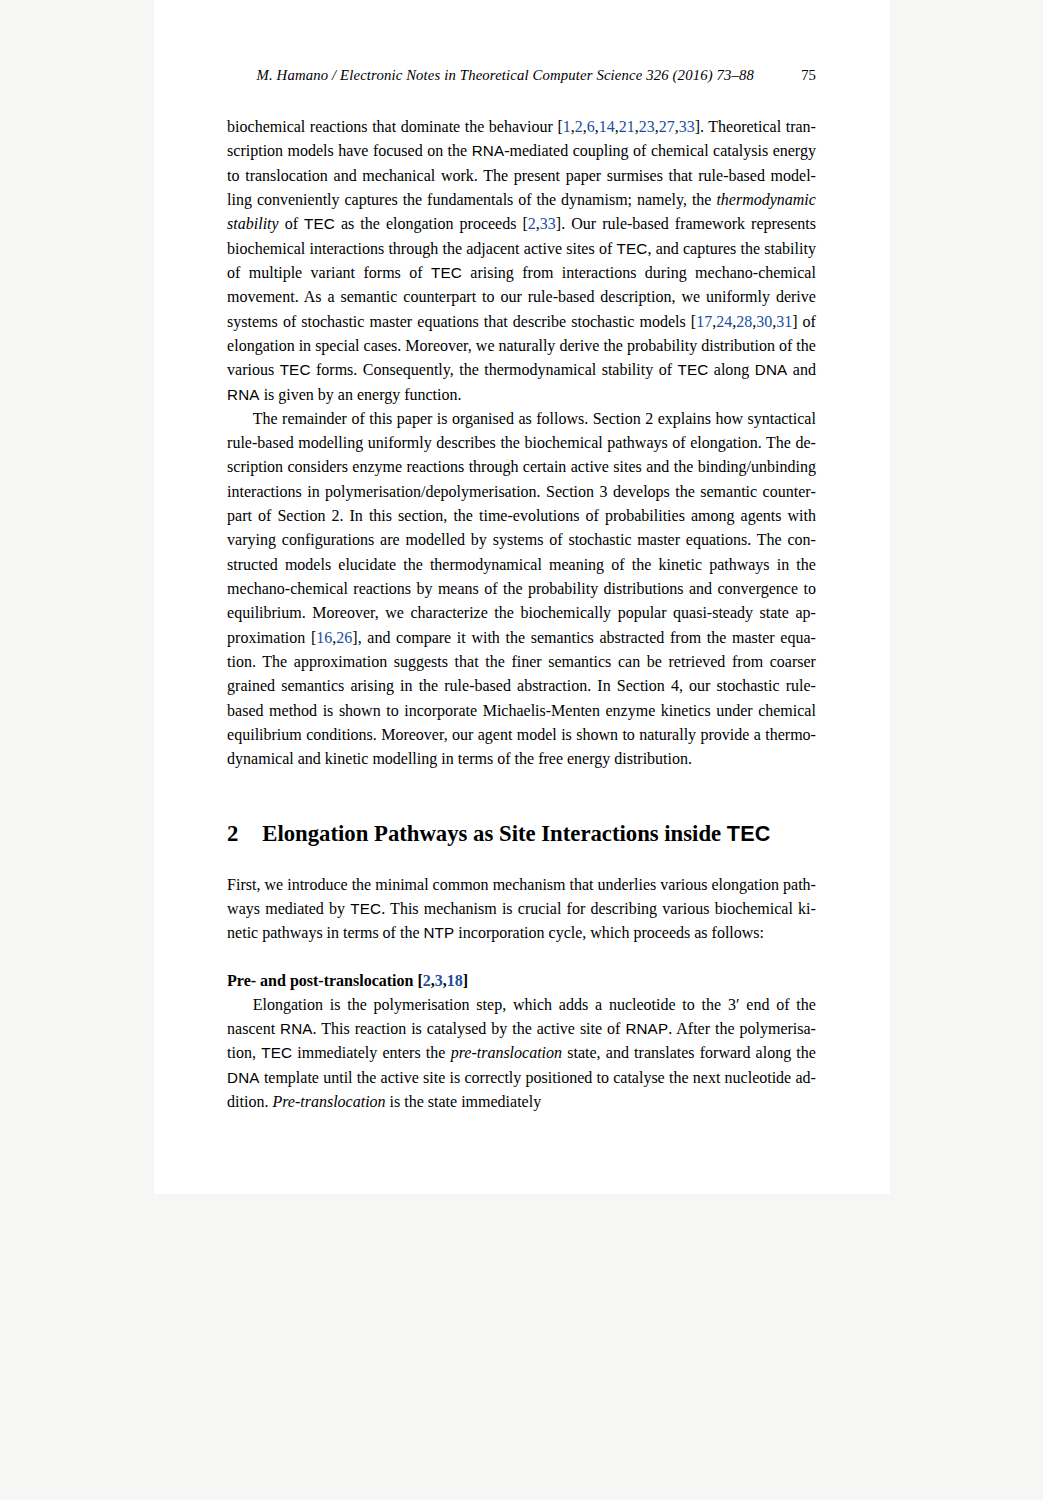M. Hamano / Electronic Notes in Theoretical Computer Science 326 (2016) 73–88
75
biochemical reactions that dominate the behaviour [1,2,6,14,21,23,27,33]. Theoretical transcription models have focused on the RNA-mediated coupling of chemical catalysis energy to translocation and mechanical work. The present paper surmises that rule-based modelling conveniently captures the fundamentals of the dynamism; namely, the thermodynamic stability of TEC as the elongation proceeds [2,33]. Our rule-based framework represents biochemical interactions through the adjacent active sites of TEC, and captures the stability of multiple variant forms of TEC arising from interactions during mechano-chemical movement. As a semantic counterpart to our rule-based description, we uniformly derive systems of stochastic master equations that describe stochastic models [17,24,28,30,31] of elongation in special cases. Moreover, we naturally derive the probability distribution of the various TEC forms. Consequently, the thermodynamical stability of TEC along DNA and RNA is given by an energy function.
The remainder of this paper is organised as follows. Section 2 explains how syntactical rule-based modelling uniformly describes the biochemical pathways of elongation. The description considers enzyme reactions through certain active sites and the binding/unbinding interactions in polymerisation/depolymerisation. Section 3 develops the semantic counterpart of Section 2. In this section, the time-evolutions of probabilities among agents with varying configurations are modelled by systems of stochastic master equations. The constructed models elucidate the thermodynamical meaning of the kinetic pathways in the mechano-chemical reactions by means of the probability distributions and convergence to equilibrium. Moreover, we characterize the biochemically popular quasi-steady state approximation [16,26], and compare it with the semantics abstracted from the master equation. The approximation suggests that the finer semantics can be retrieved from coarser grained semantics arising in the rule-based abstraction. In Section 4, our stochastic rule-based method is shown to incorporate Michaelis-Menten enzyme kinetics under chemical equilibrium conditions. Moreover, our agent model is shown to naturally provide a thermodynamical and kinetic modelling in terms of the free energy distribution.
2 Elongation Pathways as Site Interactions inside TEC
First, we introduce the minimal common mechanism that underlies various elongation pathways mediated by TEC. This mechanism is crucial for describing various biochemical kinetic pathways in terms of the NTP incorporation cycle, which proceeds as follows:
Pre- and post-translocation [2,3,18]
Elongation is the polymerisation step, which adds a nucleotide to the 3′ end of the nascent RNA. This reaction is catalysed by the active site of RNAP. After the polymerisation, TEC immediately enters the pre-translocation state, and translates forward along the DNA template until the active site is correctly positioned to catalyse the next nucleotide addition. Pre-translocation is the state immediately